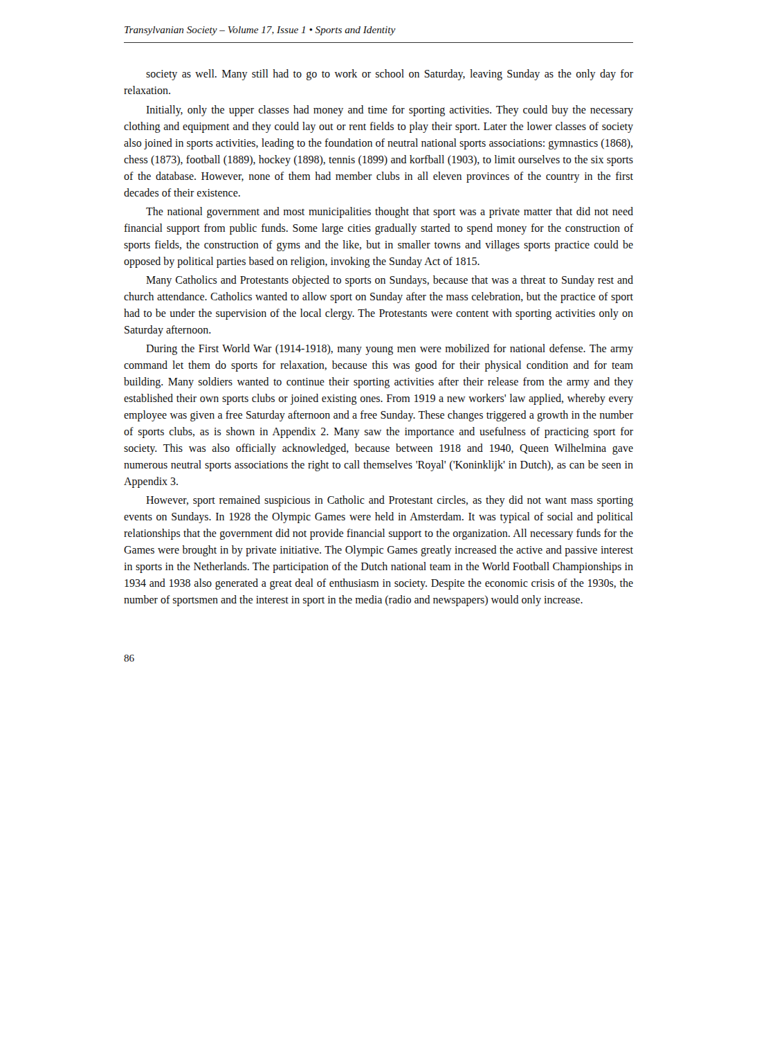Transylvanian Society – Volume 17, Issue 1 • Sports and Identity
society as well. Many still had to go to work or school on Saturday, leaving Sunday as the only day for relaxation.
Initially, only the upper classes had money and time for sporting activities. They could buy the necessary clothing and equipment and they could lay out or rent fields to play their sport. Later the lower classes of society also joined in sports activities, leading to the foundation of neutral national sports associations: gymnastics (1868), chess (1873), football (1889), hockey (1898), tennis (1899) and korfball (1903), to limit ourselves to the six sports of the database. However, none of them had member clubs in all eleven provinces of the country in the first decades of their existence.
The national government and most municipalities thought that sport was a private matter that did not need financial support from public funds. Some large cities gradually started to spend money for the construction of sports fields, the construction of gyms and the like, but in smaller towns and villages sports practice could be opposed by political parties based on religion, invoking the Sunday Act of 1815.
Many Catholics and Protestants objected to sports on Sundays, because that was a threat to Sunday rest and church attendance. Catholics wanted to allow sport on Sunday after the mass celebration, but the practice of sport had to be under the supervision of the local clergy. The Protestants were content with sporting activities only on Saturday afternoon.
During the First World War (1914-1918), many young men were mobilized for national defense. The army command let them do sports for relaxation, because this was good for their physical condition and for team building. Many soldiers wanted to continue their sporting activities after their release from the army and they established their own sports clubs or joined existing ones. From 1919 a new workers' law applied, whereby every employee was given a free Saturday afternoon and a free Sunday. These changes triggered a growth in the number of sports clubs, as is shown in Appendix 2. Many saw the importance and usefulness of practicing sport for society. This was also officially acknowledged, because between 1918 and 1940, Queen Wilhelmina gave numerous neutral sports associations the right to call themselves 'Royal' ('Koninklijk' in Dutch), as can be seen in Appendix 3.
However, sport remained suspicious in Catholic and Protestant circles, as they did not want mass sporting events on Sundays. In 1928 the Olympic Games were held in Amsterdam. It was typical of social and political relationships that the government did not provide financial support to the organization. All necessary funds for the Games were brought in by private initiative. The Olympic Games greatly increased the active and passive interest in sports in the Netherlands. The participation of the Dutch national team in the World Football Championships in 1934 and 1938 also generated a great deal of enthusiasm in society. Despite the economic crisis of the 1930s, the number of sportsmen and the interest in sport in the media (radio and newspapers) would only increase.
86